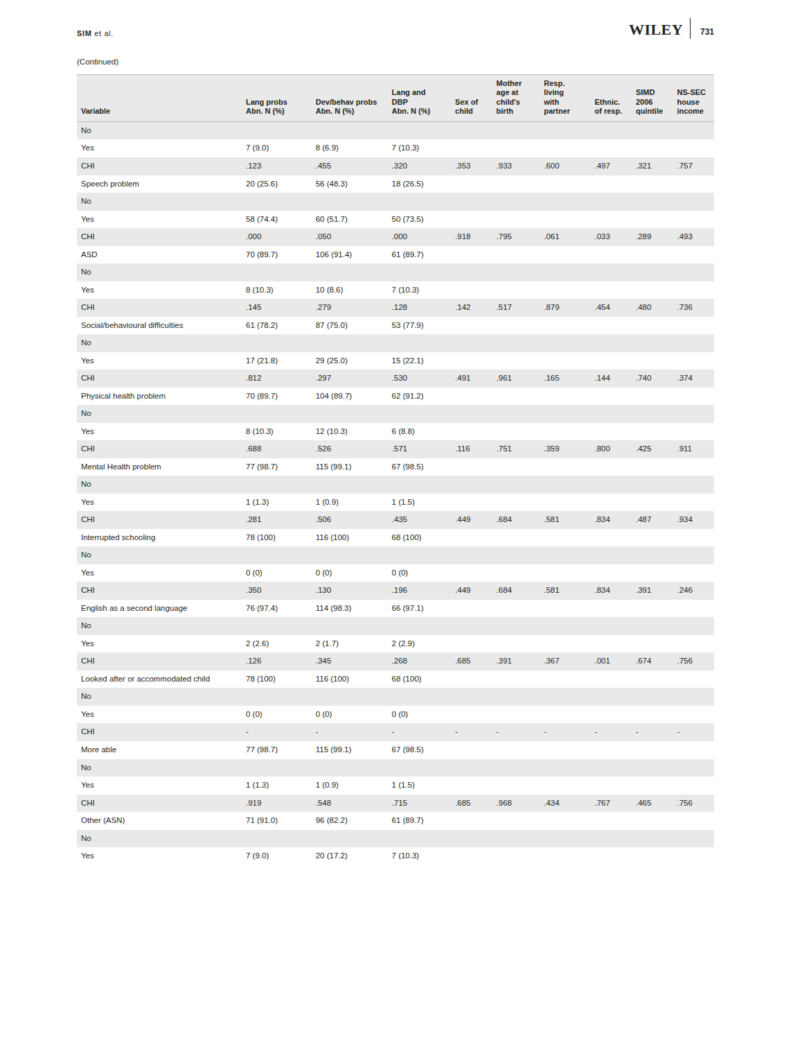SIM et al.
WILEY
731
(Continued)
| Variable | Lang probs Abn. N (%) | Dev/behav probs Abn. N (%) | Lang and DBP Abn. N (%) | Sex of child | Mother age at child's birth | Resp. living with partner | Ethnic. of resp. | SIMD 2006 quintile | NS-SEC house income |
| --- | --- | --- | --- | --- | --- | --- | --- | --- | --- |
| No | | | | | | | | | |
| Yes | 7 (9.0) | 8 (6.9) | 7 (10.3) | | | | | | |
| CHI | .123 | .455 | .320 | .353 | .933 | .600 | .497 | .321 | .757 |
| Speech problem | 20 (25.6) | 56 (48.3) | 18 (26.5) | | | | | | |
| No | | | | | | | | | |
| Yes | 58 (74.4) | 60 (51.7) | 50 (73.5) | | | | | | |
| CHI | .000 | .050 | .000 | .918 | .795 | .061 | .033 | .289 | .493 |
| ASD | 70 (89.7) | 106 (91.4) | 61 (89.7) | | | | | | |
| No | | | | | | | | | |
| Yes | 8 (10.3) | 10 (8.6) | 7 (10.3) | | | | | | |
| CHI | .145 | .279 | .128 | .142 | .517 | .879 | .454 | .480 | .736 |
| Social/behavioural difficulties | 61 (78.2) | 87 (75.0) | 53 (77.9) | | | | | | |
| No | | | | | | | | | |
| Yes | 17 (21.8) | 29 (25.0) | 15 (22.1) | | | | | | |
| CHI | .812 | .297 | .530 | .491 | .961 | .165 | .144 | .740 | .374 |
| Physical health problem | 70 (89.7) | 104 (89.7) | 62 (91.2) | | | | | | |
| No | | | | | | | | | |
| Yes | 8 (10.3) | 12 (10.3) | 6 (8.8) | | | | | | |
| CHI | .688 | .526 | .571 | .116 | .751 | .359 | .800 | .425 | .911 |
| Mental Health problem | 77 (98.7) | 115 (99.1) | 67 (98.5) | | | | | | |
| No | | | | | | | | | |
| Yes | 1 (1.3) | 1 (0.9) | 1 (1.5) | | | | | | |
| CHI | .281 | .506 | .435 | .449 | .684 | .581 | .834 | .487 | .934 |
| Interrupted schooling | 78 (100) | 116 (100) | 68 (100) | | | | | | |
| No | | | | | | | | | |
| Yes | 0 (0) | 0 (0) | 0 (0) | | | | | | |
| CHI | .350 | .130 | .196 | .449 | .684 | .581 | .834 | .391 | .246 |
| English as a second language | 76 (97.4) | 114 (98.3) | 66 (97.1) | | | | | | |
| No | | | | | | | | | |
| Yes | 2 (2.6) | 2 (1.7) | 2 (2.9) | | | | | | |
| CHI | .126 | .345 | .268 | .685 | .391 | .367 | .001 | .674 | .756 |
| Looked after or accommodated child | 78 (100) | 116 (100) | 68 (100) | | | | | | |
| No | | | | | | | | | |
| Yes | 0 (0) | 0 (0) | 0 (0) | | | | | | |
| CHI | - | - | - | - | - | - | - | - | - |
| More able | 77 (98.7) | 115 (99.1) | 67 (98.5) | | | | | | |
| No | | | | | | | | | |
| Yes | 1 (1.3) | 1 (0.9) | 1 (1.5) | | | | | | |
| CHI | .919 | .548 | .715 | .685 | .968 | .434 | .767 | .465 | .756 |
| Other (ASN) | 71 (91.0) | 96 (82.2) | 61 (89.7) | | | | | | |
| No | | | | | | | | | |
| Yes | 7 (9.0) | 20 (17.2) | 7 (10.3) | | | | | | |